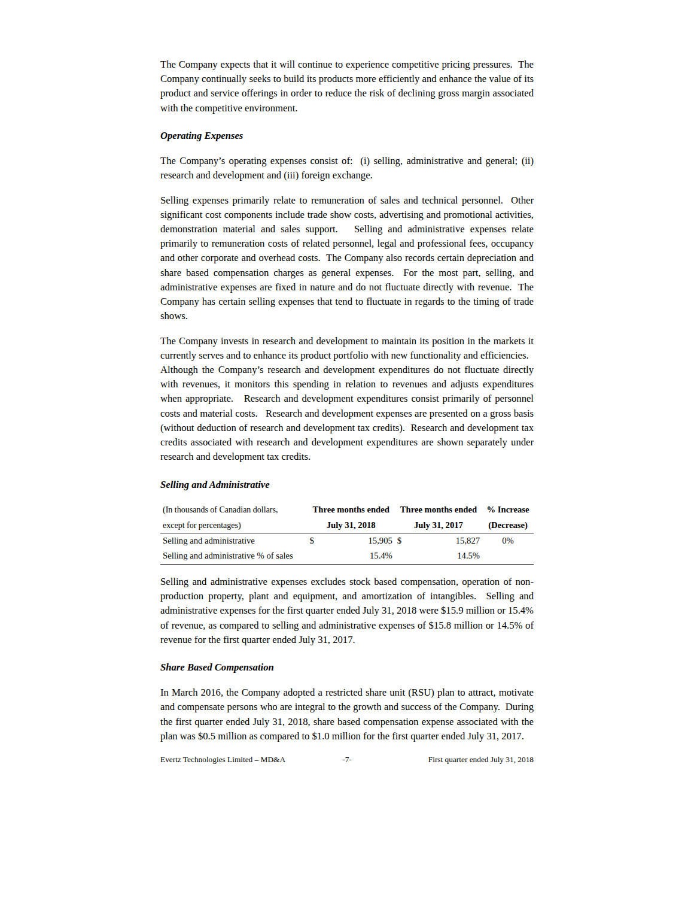The Company expects that it will continue to experience competitive pricing pressures. The Company continually seeks to build its products more efficiently and enhance the value of its product and service offerings in order to reduce the risk of declining gross margin associated with the competitive environment.
Operating Expenses
The Company’s operating expenses consist of: (i) selling, administrative and general; (ii) research and development and (iii) foreign exchange.
Selling expenses primarily relate to remuneration of sales and technical personnel. Other significant cost components include trade show costs, advertising and promotional activities, demonstration material and sales support. Selling and administrative expenses relate primarily to remuneration costs of related personnel, legal and professional fees, occupancy and other corporate and overhead costs. The Company also records certain depreciation and share based compensation charges as general expenses. For the most part, selling, and administrative expenses are fixed in nature and do not fluctuate directly with revenue. The Company has certain selling expenses that tend to fluctuate in regards to the timing of trade shows.
The Company invests in research and development to maintain its position in the markets it currently serves and to enhance its product portfolio with new functionality and efficiencies. Although the Company’s research and development expenditures do not fluctuate directly with revenues, it monitors this spending in relation to revenues and adjusts expenditures when appropriate. Research and development expenditures consist primarily of personnel costs and material costs. Research and development expenses are presented on a gross basis (without deduction of research and development tax credits). Research and development tax credits associated with research and development expenditures are shown separately under research and development tax credits.
Selling and Administrative
| (In thousands of Canadian dollars, | Three months ended | Three months ended | % Increase |
| --- | --- | --- | --- |
| except for percentages) | July 31, 2018 | July 31, 2017 | (Decrease) |
| Selling and administrative | $ | 15,905 | $ | 15,827 | 0% |
| Selling and administrative % of sales | | 15.4% | | 14.5% | |
Selling and administrative expenses excludes stock based compensation, operation of non-production property, plant and equipment, and amortization of intangibles. Selling and administrative expenses for the first quarter ended July 31, 2018 were $15.9 million or 15.4% of revenue, as compared to selling and administrative expenses of $15.8 million or 14.5% of revenue for the first quarter ended July 31, 2017.
Share Based Compensation
In March 2016, the Company adopted a restricted share unit (RSU) plan to attract, motivate and compensate persons who are integral to the growth and success of the Company. During the first quarter ended July 31, 2018, share based compensation expense associated with the plan was $0.5 million as compared to $1.0 million for the first quarter ended July 31, 2017.
Evertz Technologies Limited – MD&A
-7-
First quarter ended July 31, 2018